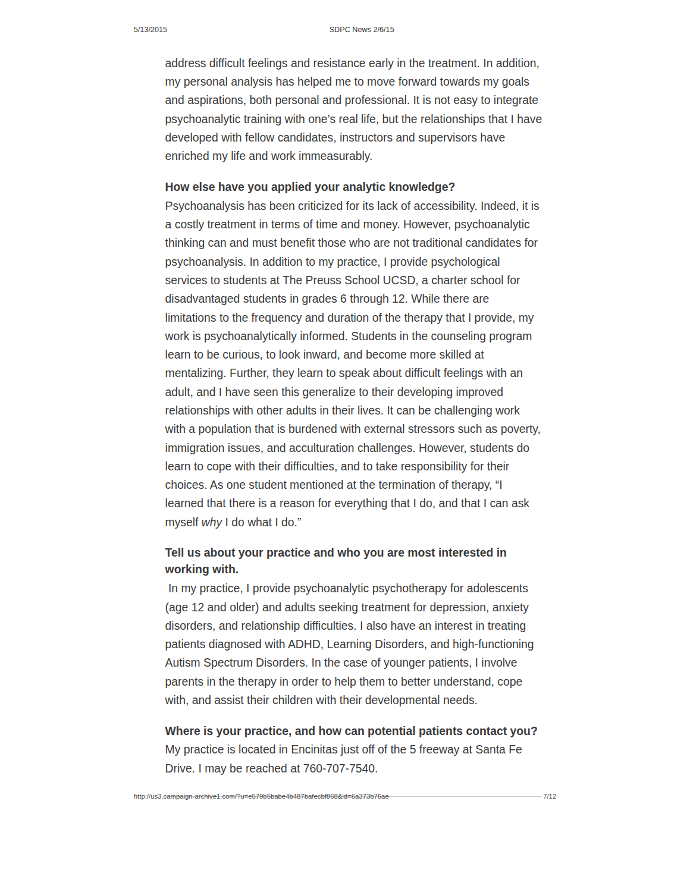5/13/2015
SDPC News 2/6/15
address difficult feelings and resistance early in the treatment. In addition, my personal analysis has helped me to move forward towards my goals and aspirations, both personal and professional. It is not easy to integrate psychoanalytic training with one’s real life, but the relationships that I have developed with fellow candidates, instructors and supervisors have enriched my life and work immeasurably.
How else have you applied your analytic knowledge?
Psychoanalysis has been criticized for its lack of accessibility. Indeed, it is a costly treatment in terms of time and money. However, psychoanalytic thinking can and must benefit those who are not traditional candidates for psychoanalysis. In addition to my practice, I provide psychological services to students at The Preuss School UCSD, a charter school for disadvantaged students in grades 6 through 12. While there are limitations to the frequency and duration of the therapy that I provide, my work is psychoanalytically informed. Students in the counseling program learn to be curious, to look inward, and become more skilled at mentalizing. Further, they learn to speak about difficult feelings with an adult, and I have seen this generalize to their developing improved relationships with other adults in their lives. It can be challenging work with a population that is burdened with external stressors such as poverty, immigration issues, and acculturation challenges. However, students do learn to cope with their difficulties, and to take responsibility for their choices. As one student mentioned at the termination of therapy, “I learned that there is a reason for everything that I do, and that I can ask myself why I do what I do.”
Tell us about your practice and who you are most interested in working with.
In my practice, I provide psychoanalytic psychotherapy for adolescents (age 12 and older) and adults seeking treatment for depression, anxiety disorders, and relationship difficulties. I also have an interest in treating patients diagnosed with ADHD, Learning Disorders, and high-functioning Autism Spectrum Disorders. In the case of younger patients, I involve parents in the therapy in order to help them to better understand, cope with, and assist their children with their developmental needs.
Where is your practice, and how can potential patients contact you?
My practice is located in Encinitas just off of the 5 freeway at Santa Fe Drive. I may be reached at 760-707-7540.
http://us3.campaign-archive1.com/?u=e579b5babe4b487bafecbf868&id=6a373b76ae
7/12